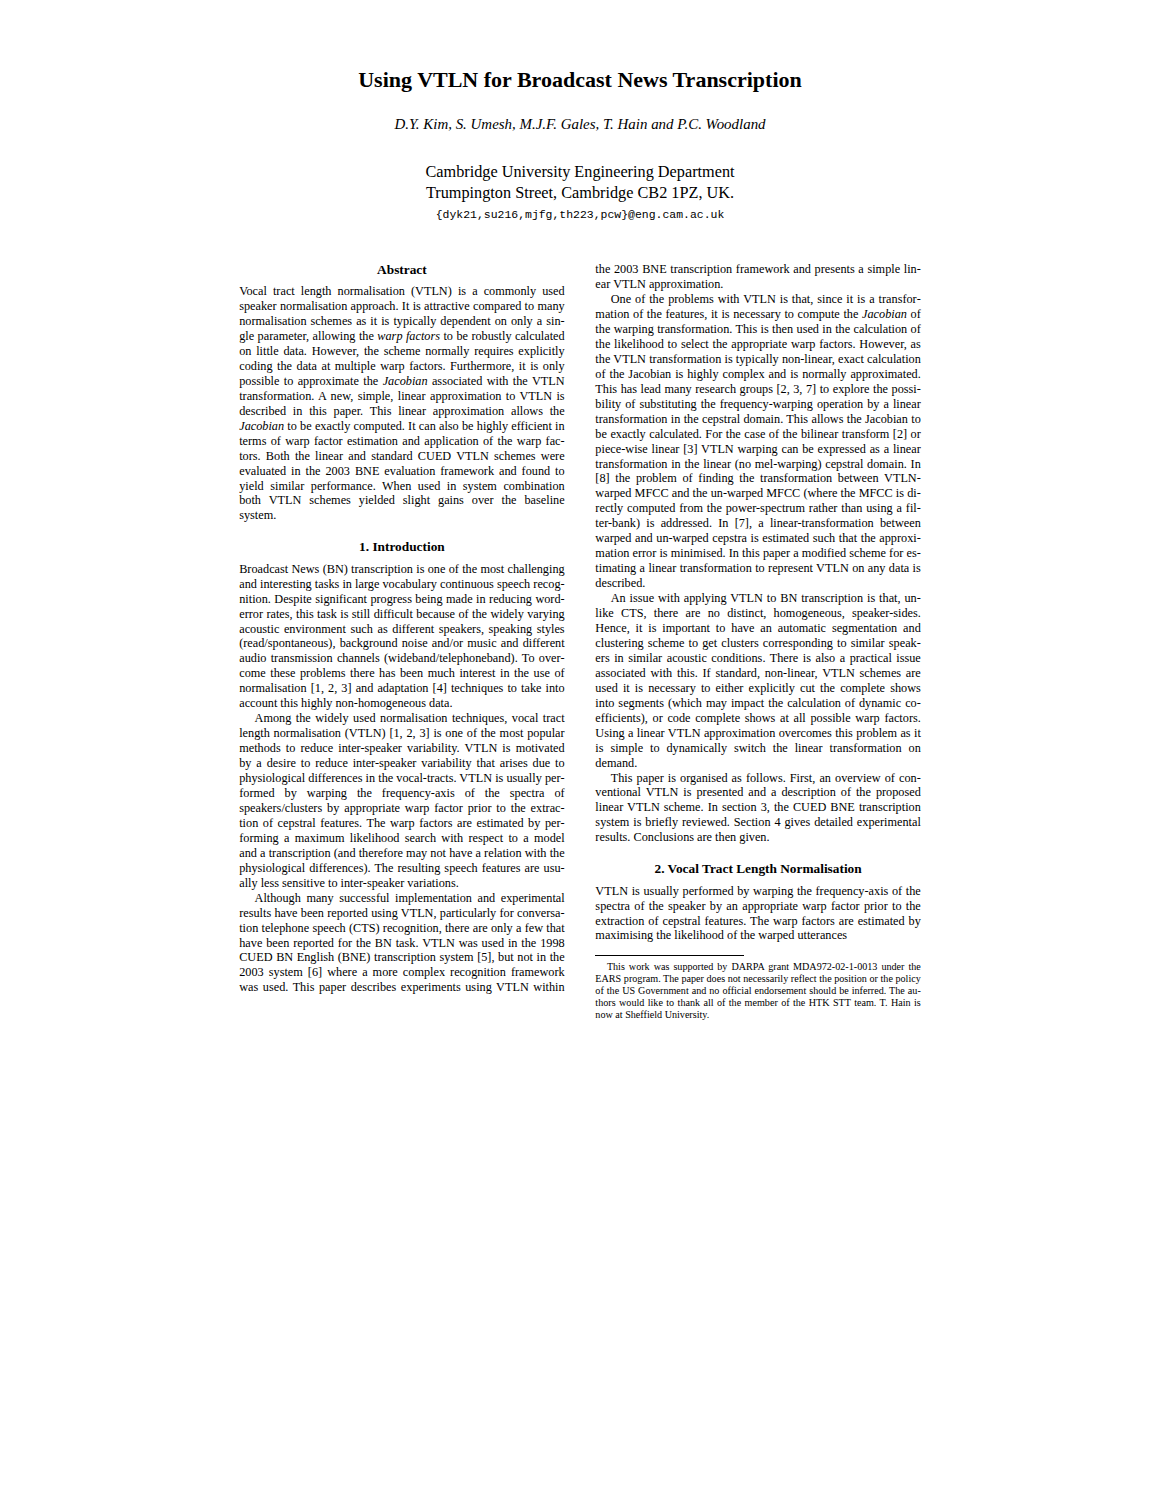Using VTLN for Broadcast News Transcription
D.Y. Kim, S. Umesh, M.J.F. Gales, T. Hain and P.C. Woodland
Cambridge University Engineering Department
Trumpington Street, Cambridge CB2 1PZ, UK.
{dyk21,su216,mjfg,th223,pcw}@eng.cam.ac.uk
Abstract
Vocal tract length normalisation (VTLN) is a commonly used speaker normalisation approach. It is attractive compared to many normalisation schemes as it is typically dependent on only a single parameter, allowing the warp factors to be robustly calculated on little data. However, the scheme normally requires explicitly coding the data at multiple warp factors. Furthermore, it is only possible to approximate the Jacobian associated with the VTLN transformation. A new, simple, linear approximation to VTLN is described in this paper. This linear approximation allows the Jacobian to be exactly computed. It can also be highly efficient in terms of warp factor estimation and application of the warp factors. Both the linear and standard CUED VTLN schemes were evaluated in the 2003 BNE evaluation framework and found to yield similar performance. When used in system combination both VTLN schemes yielded slight gains over the baseline system.
1. Introduction
Broadcast News (BN) transcription is one of the most challenging and interesting tasks in large vocabulary continuous speech recognition. Despite significant progress being made in reducing word-error rates, this task is still difficult because of the widely varying acoustic environment such as different speakers, speaking styles (read/spontaneous), background noise and/or music and different audio transmission channels (wideband/telephoneband). To overcome these problems there has been much interest in the use of normalisation [1, 2, 3] and adaptation [4] techniques to take into account this highly non-homogeneous data.
Among the widely used normalisation techniques, vocal tract length normalisation (VTLN) [1, 2, 3] is one of the most popular methods to reduce inter-speaker variability. VTLN is motivated by a desire to reduce inter-speaker variability that arises due to physiological differences in the vocal-tracts. VTLN is usually performed by warping the frequency-axis of the spectra of speakers/clusters by appropriate warp factor prior to the extraction of cepstral features. The warp factors are estimated by performing a maximum likelihood search with respect to a model and a transcription (and therefore may not have a relation with the physiological differences). The resulting speech features are usually less sensitive to inter-speaker variations.
Although many successful implementation and experimental results have been reported using VTLN, particularly for conversation telephone speech (CTS) recognition, there are only a few that have been reported for the BN task. VTLN was used in the 1998 CUED BN English (BNE) transcription system [5], but not in the 2003 system [6] where a more complex recognition framework was used. This paper describes experiments using VTLN within the 2003 BNE transcription framework and presents a simple linear VTLN approximation.
One of the problems with VTLN is that, since it is a transformation of the features, it is necessary to compute the Jacobian of the warping transformation. This is then used in the calculation of the likelihood to select the appropriate warp factors. However, as the VTLN transformation is typically non-linear, exact calculation of the Jacobian is highly complex and is normally approximated. This has lead many research groups [2, 3, 7] to explore the possibility of substituting the frequency-warping operation by a linear transformation in the cepstral domain. This allows the Jacobian to be exactly calculated. For the case of the bilinear transform [2] or piece-wise linear [3] VTLN warping can be expressed as a linear transformation in the linear (no mel-warping) cepstral domain. In [8] the problem of finding the transformation between VTLN-warped MFCC and the un-warped MFCC (where the MFCC is directly computed from the power-spectrum rather than using a filter-bank) is addressed. In [7], a linear-transformation between warped and un-warped cepstra is estimated such that the approximation error is minimised. In this paper a modified scheme for estimating a linear transformation to represent VTLN on any data is described.
An issue with applying VTLN to BN transcription is that, unlike CTS, there are no distinct, homogeneous, speaker-sides. Hence, it is important to have an automatic segmentation and clustering scheme to get clusters corresponding to similar speakers in similar acoustic conditions. There is also a practical issue associated with this. If standard, non-linear, VTLN schemes are used it is necessary to either explicitly cut the complete shows into segments (which may impact the calculation of dynamic coefficients), or code complete shows at all possible warp factors. Using a linear VTLN approximation overcomes this problem as it is simple to dynamically switch the linear transformation on demand.
This paper is organised as follows. First, an overview of conventional VTLN is presented and a description of the proposed linear VTLN scheme. In section 3, the CUED BNE transcription system is briefly reviewed. Section 4 gives detailed experimental results. Conclusions are then given.
2. Vocal Tract Length Normalisation
VTLN is usually performed by warping the frequency-axis of the spectra of the speaker by an appropriate warp factor prior to the extraction of cepstral features. The warp factors are estimated by maximising the likelihood of the warped utterances
This work was supported by DARPA grant MDA972-02-1-0013 under the EARS program. The paper does not necessarily reflect the position or the policy of the US Government and no official endorsement should be inferred. The authors would like to thank all of the member of the HTK STT team. T. Hain is now at Sheffield University.